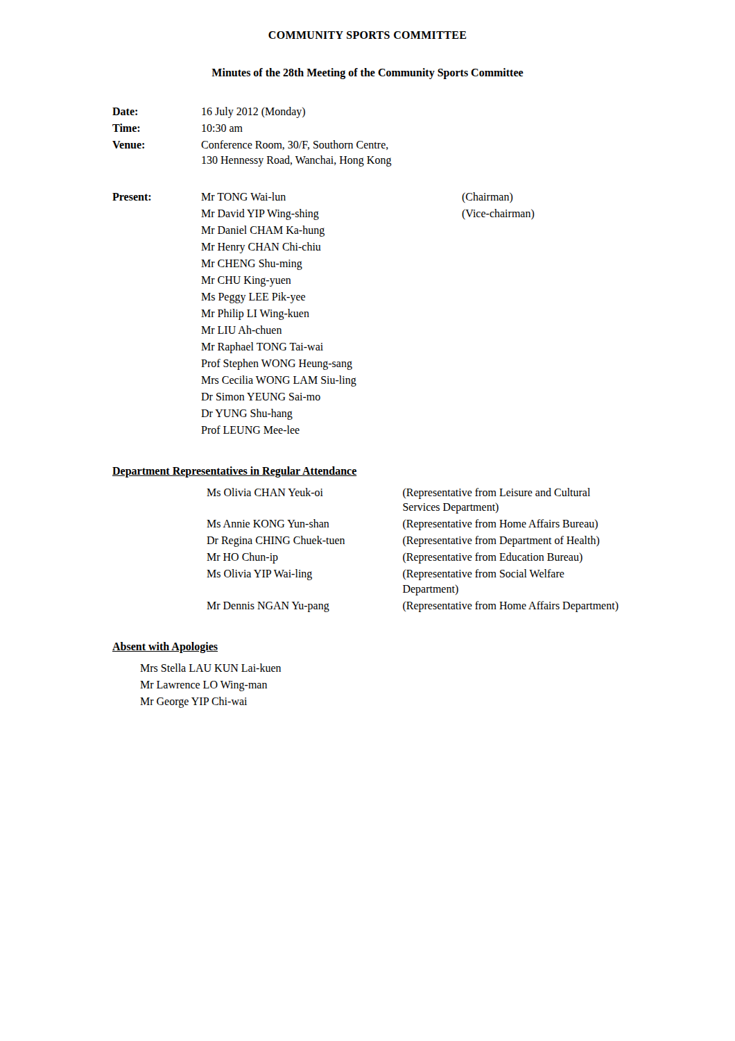COMMUNITY SPORTS COMMITTEE
Minutes of the 28th Meeting of the Community Sports Committee
| Date: | 16 July 2012 (Monday) |
| Time: | 10:30 am |
| Venue: | Conference Room, 30/F, Southorn Centre, 130 Hennessy Road, Wanchai, Hong Kong |
| Present: | Mr TONG Wai-lun | (Chairman) |
| | Mr David YIP Wing-shing | (Vice-chairman) |
| | Mr Daniel CHAM Ka-hung | |
| | Mr Henry CHAN Chi-chiu | |
| | Mr CHENG Shu-ming | |
| | Mr CHU King-yuen | |
| | Ms Peggy LEE Pik-yee | |
| | Mr Philip LI Wing-kuen | |
| | Mr LIU Ah-chuen | |
| | Mr Raphael TONG Tai-wai | |
| | Prof Stephen WONG Heung-sang | |
| | Mrs Cecilia WONG LAM Siu-ling | |
| | Dr Simon YEUNG Sai-mo | |
| | Dr YUNG Shu-hang | |
| | Prof LEUNG Mee-lee | |
Department Representatives in Regular Attendance
| Ms Olivia CHAN Yeuk-oi | (Representative from Leisure and Cultural Services Department) |
| Ms Annie KONG Yun-shan | (Representative from Home Affairs Bureau) |
| Dr Regina CHING Chuek-tuen | (Representative from Department of Health) |
| Mr HO Chun-ip | (Representative from Education Bureau) |
| Ms Olivia YIP Wai-ling | (Representative from Social Welfare Department) |
| Mr Dennis NGAN Yu-pang | (Representative from Home Affairs Department) |
Absent with Apologies
| Mrs Stella LAU KUN Lai-kuen |
| Mr Lawrence LO Wing-man |
| Mr George YIP Chi-wai |